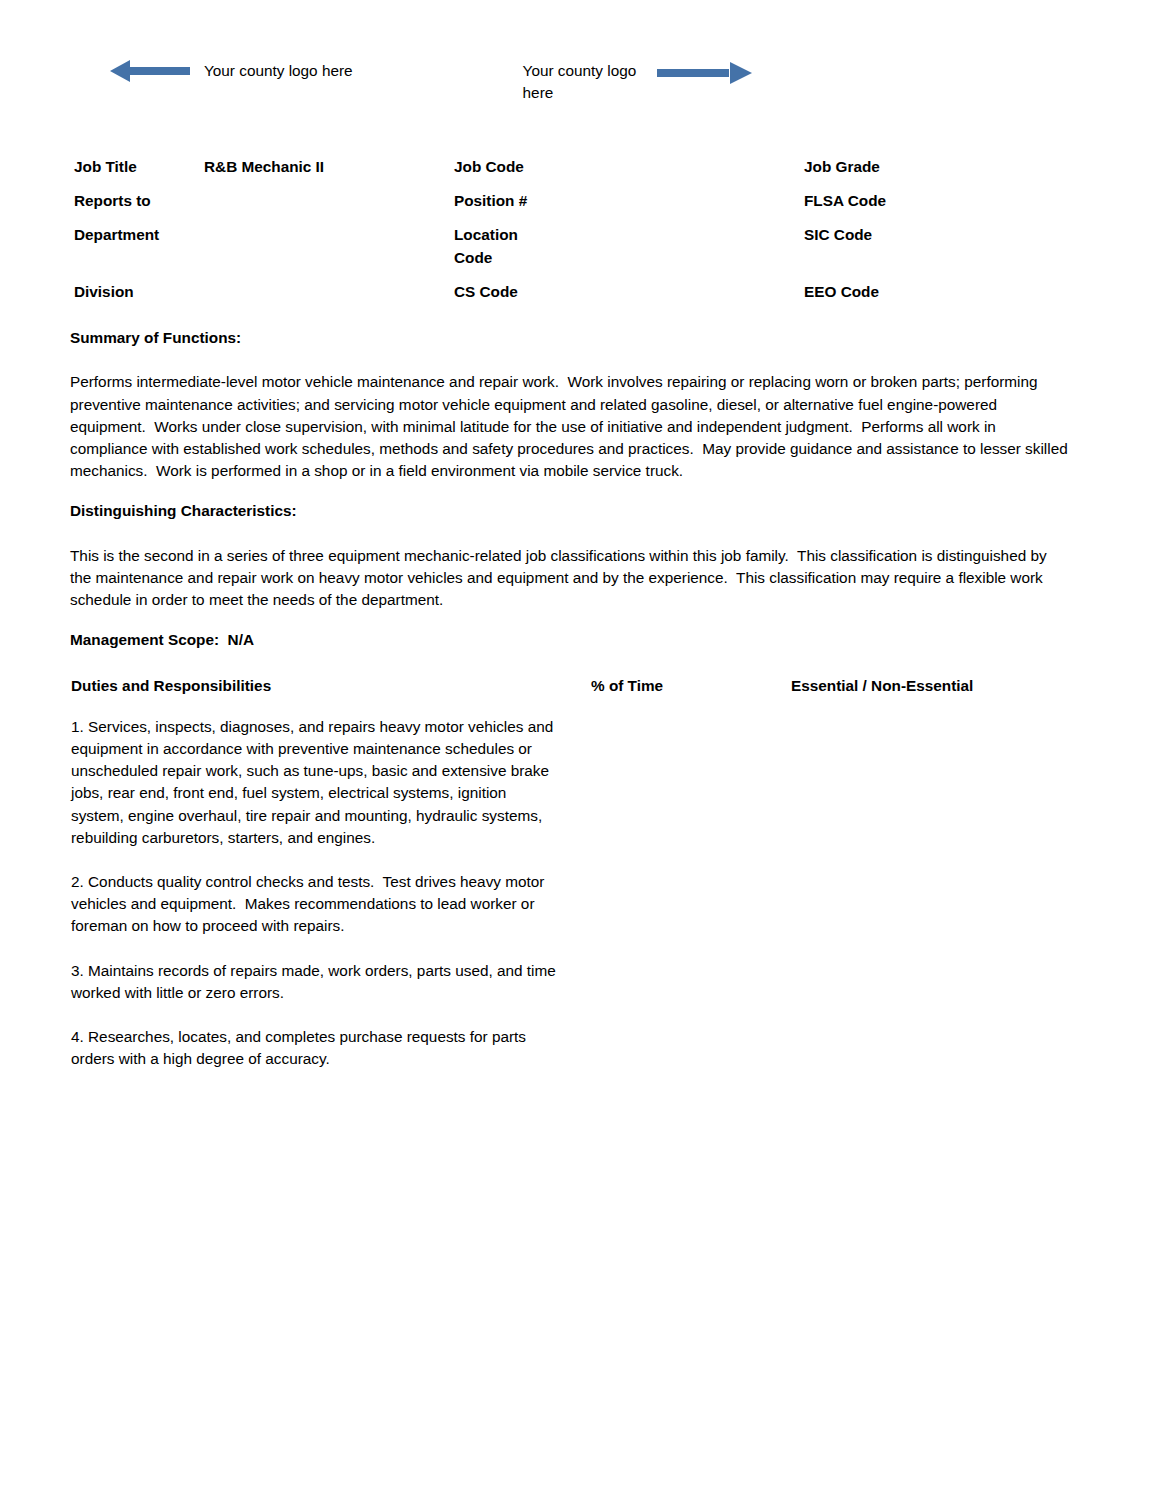Your county logo here
Your county logo here
| Job Title | R&B Mechanic II | Job Code | | Job Grade | |
| Reports to | | Position # | | FLSA Code | |
| Department | | Location Code | | SIC Code | |
| Division | | CS Code | | EEO Code | |
Summary of Functions:
Performs intermediate-level motor vehicle maintenance and repair work. Work involves repairing or replacing worn or broken parts; performing preventive maintenance activities; and servicing motor vehicle equipment and related gasoline, diesel, or alternative fuel engine-powered equipment. Works under close supervision, with minimal latitude for the use of initiative and independent judgment. Performs all work in compliance with established work schedules, methods and safety procedures and practices. May provide guidance and assistance to lesser skilled mechanics. Work is performed in a shop or in a field environment via mobile service truck.
Distinguishing Characteristics:
This is the second in a series of three equipment mechanic-related job classifications within this job family. This classification is distinguished by the maintenance and repair work on heavy motor vehicles and equipment and by the experience. This classification may require a flexible work schedule in order to meet the needs of the department.
Management Scope: N/A
| Duties and Responsibilities | % of Time | E ssential / N on-Essential |
| --- | --- | --- |
| 1. Services, inspects, diagnoses, and repairs heavy motor vehicles and equipment in accordance with preventive maintenance schedules or unscheduled repair work, such as tune-ups, basic and extensive brake jobs, rear end, front end, fuel system, electrical systems, ignition system, engine overhaul, tire repair and mounting, hydraulic systems, rebuilding carburetors, starters, and engines. 2. Conducts quality control checks and tests. Test drives heavy motor vehicles and equipment. Makes recommendations to lead worker or foreman on how to proceed with repairs. 3. Maintains records of repairs made, work orders, parts used, and time worked with little or zero errors. 4. Researches, locates, and completes purchase requests for parts orders with a high degree of accuracy. | | |